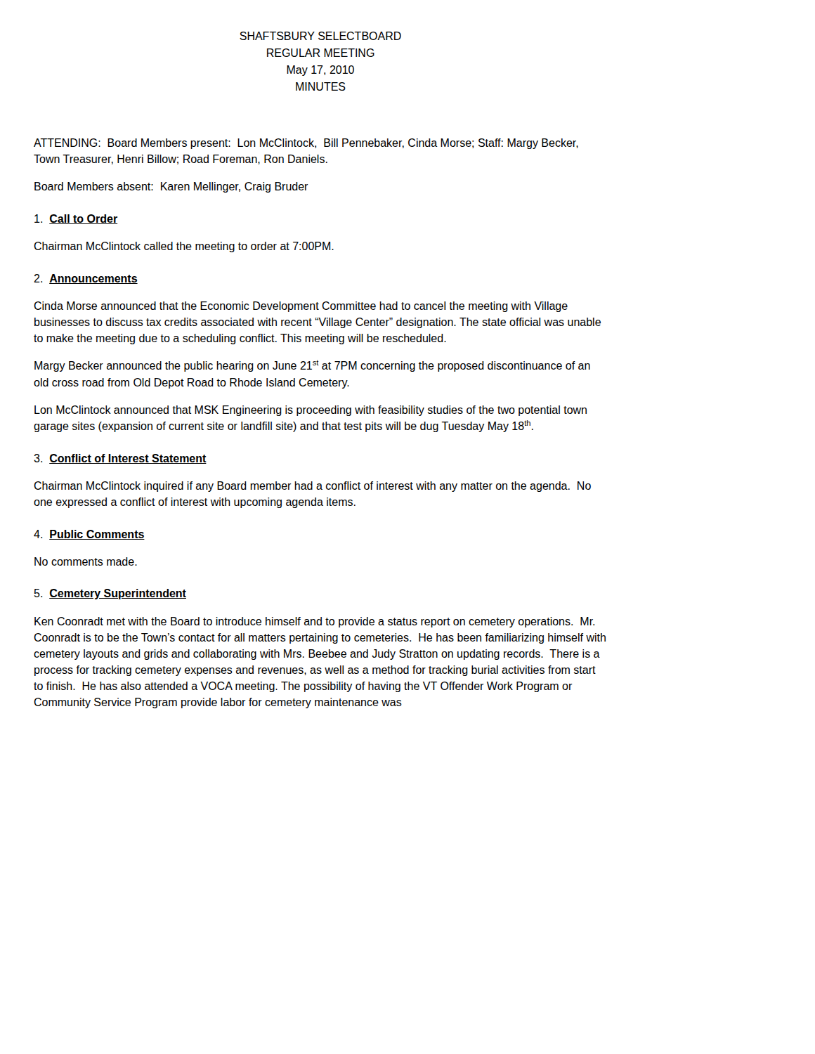SHAFTSBURY SELECTBOARD
REGULAR MEETING
May 17, 2010
MINUTES
ATTENDING: Board Members present: Lon McClintock, Bill Pennebaker, Cinda Morse; Staff: Margy Becker, Town Treasurer, Henri Billow; Road Foreman, Ron Daniels.
Board Members absent: Karen Mellinger, Craig Bruder
1. Call to Order
Chairman McClintock called the meeting to order at 7:00PM.
2. Announcements
Cinda Morse announced that the Economic Development Committee had to cancel the meeting with Village businesses to discuss tax credits associated with recent “Village Center” designation. The state official was unable to make the meeting due to a scheduling conflict. This meeting will be rescheduled.
Margy Becker announced the public hearing on June 21st at 7PM concerning the proposed discontinuance of an old cross road from Old Depot Road to Rhode Island Cemetery.
Lon McClintock announced that MSK Engineering is proceeding with feasibility studies of the two potential town garage sites (expansion of current site or landfill site) and that test pits will be dug Tuesday May 18th.
3. Conflict of Interest Statement
Chairman McClintock inquired if any Board member had a conflict of interest with any matter on the agenda. No one expressed a conflict of interest with upcoming agenda items.
4. Public Comments
No comments made.
5. Cemetery Superintendent
Ken Coonradt met with the Board to introduce himself and to provide a status report on cemetery operations. Mr. Coonradt is to be the Town’s contact for all matters pertaining to cemeteries. He has been familiarizing himself with cemetery layouts and grids and collaborating with Mrs. Beebee and Judy Stratton on updating records. There is a process for tracking cemetery expenses and revenues, as well as a method for tracking burial activities from start to finish. He has also attended a VOCA meeting. The possibility of having the VT Offender Work Program or Community Service Program provide labor for cemetery maintenance was